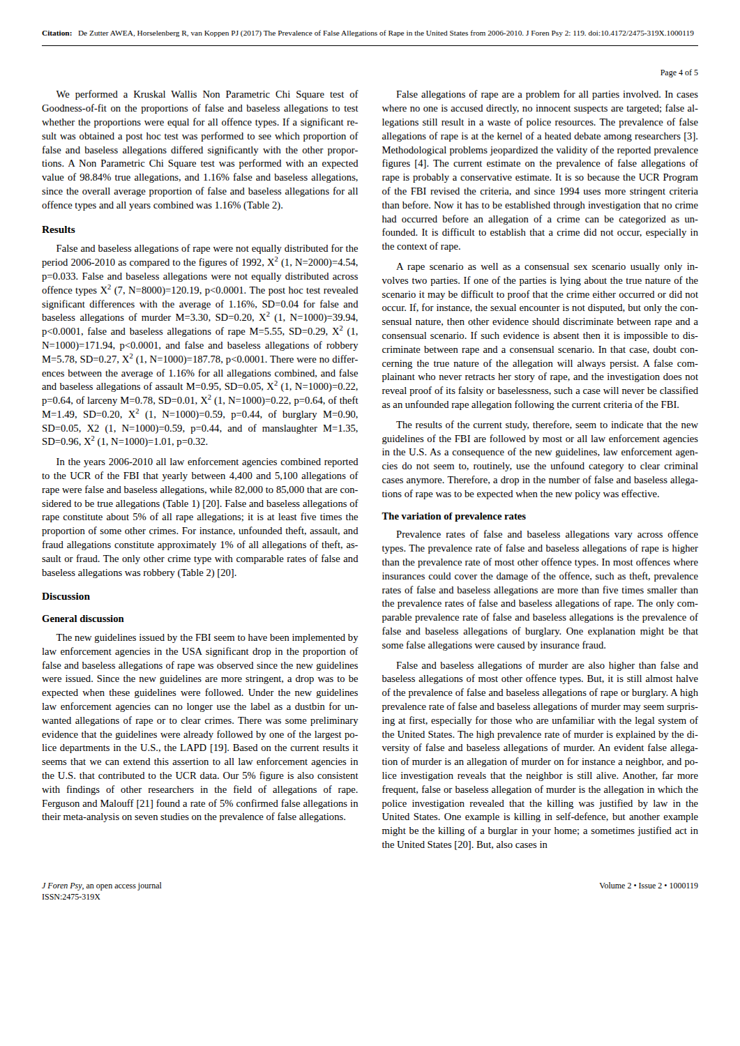Citation: De Zutter AWEA, Horselenberg R, van Koppen PJ (2017) The Prevalence of False Allegations of Rape in the United States from 2006-2010. J Foren Psy 2: 119. doi:10.4172/2475-319X.1000119
Page 4 of 5
We performed a Kruskal Wallis Non Parametric Chi Square test of Goodness-of-fit on the proportions of false and baseless allegations to test whether the proportions were equal for all offence types. If a significant result was obtained a post hoc test was performed to see which proportion of false and baseless allegations differed significantly with the other proportions. A Non Parametric Chi Square test was performed with an expected value of 98.84% true allegations, and 1.16% false and baseless allegations, since the overall average proportion of false and baseless allegations for all offence types and all years combined was 1.16% (Table 2).
Results
False and baseless allegations of rape were not equally distributed for the period 2006-2010 as compared to the figures of 1992, X2 (1, N=2000)=4.54, p=0.033. False and baseless allegations were not equally distributed across offence types X2 (7, N=8000)=120.19, p<0.0001. The post hoc test revealed significant differences with the average of 1.16%, SD=0.04 for false and baseless allegations of murder M=3.30, SD=0.20, X2 (1, N=1000)=39.94, p<0.0001, false and baseless allegations of rape M=5.55, SD=0.29, X2 (1, N=1000)=171.94, p<0.0001, and false and baseless allegations of robbery M=5.78, SD=0.27, X2 (1, N=1000)=187.78, p<0.0001. There were no differences between the average of 1.16% for all allegations combined, and false and baseless allegations of assault M=0.95, SD=0.05, X2 (1, N=1000)=0.22, p=0.64, of larceny M=0.78, SD=0.01, X2 (1, N=1000)=0.22, p=0.64, of theft M=1.49, SD=0.20, X2 (1, N=1000)=0.59, p=0.44, of burglary M=0.90, SD=0.05, X2 (1, N=1000)=0.59, p=0.44, and of manslaughter M=1.35, SD=0.96, X2 (1, N=1000)=1.01, p=0.32.
In the years 2006-2010 all law enforcement agencies combined reported to the UCR of the FBI that yearly between 4,400 and 5,100 allegations of rape were false and baseless allegations, while 82,000 to 85,000 that are considered to be true allegations (Table 1) [20]. False and baseless allegations of rape constitute about 5% of all rape allegations; it is at least five times the proportion of some other crimes. For instance, unfounded theft, assault, and fraud allegations constitute approximately 1% of all allegations of theft, assault or fraud. The only other crime type with comparable rates of false and baseless allegations was robbery (Table 2) [20].
Discussion
General discussion
The new guidelines issued by the FBI seem to have been implemented by law enforcement agencies in the USA significant drop in the proportion of false and baseless allegations of rape was observed since the new guidelines were issued. Since the new guidelines are more stringent, a drop was to be expected when these guidelines were followed. Under the new guidelines law enforcement agencies can no longer use the label as a dustbin for unwanted allegations of rape or to clear crimes. There was some preliminary evidence that the guidelines were already followed by one of the largest police departments in the U.S., the LAPD [19]. Based on the current results it seems that we can extend this assertion to all law enforcement agencies in the U.S. that contributed to the UCR data. Our 5% figure is also consistent with findings of other researchers in the field of allegations of rape. Ferguson and Malouff [21] found a rate of 5% confirmed false allegations in their meta-analysis on seven studies on the prevalence of false allegations.
False allegations of rape are a problem for all parties involved. In cases where no one is accused directly, no innocent suspects are targeted; false allegations still result in a waste of police resources. The prevalence of false allegations of rape is at the kernel of a heated debate among researchers [3]. Methodological problems jeopardized the validity of the reported prevalence figures [4]. The current estimate on the prevalence of false allegations of rape is probably a conservative estimate. It is so because the UCR Program of the FBI revised the criteria, and since 1994 uses more stringent criteria than before. Now it has to be established through investigation that no crime had occurred before an allegation of a crime can be categorized as unfounded. It is difficult to establish that a crime did not occur, especially in the context of rape.
A rape scenario as well as a consensual sex scenario usually only involves two parties. If one of the parties is lying about the true nature of the scenario it may be difficult to proof that the crime either occurred or did not occur. If, for instance, the sexual encounter is not disputed, but only the consensual nature, then other evidence should discriminate between rape and a consensual scenario. If such evidence is absent then it is impossible to discriminate between rape and a consensual scenario. In that case, doubt concerning the true nature of the allegation will always persist. A false complainant who never retracts her story of rape, and the investigation does not reveal proof of its falsity or baselessness, such a case will never be classified as an unfounded rape allegation following the current criteria of the FBI.
The results of the current study, therefore, seem to indicate that the new guidelines of the FBI are followed by most or all law enforcement agencies in the U.S. As a consequence of the new guidelines, law enforcement agencies do not seem to, routinely, use the unfound category to clear criminal cases anymore. Therefore, a drop in the number of false and baseless allegations of rape was to be expected when the new policy was effective.
The variation of prevalence rates
Prevalence rates of false and baseless allegations vary across offence types. The prevalence rate of false and baseless allegations of rape is higher than the prevalence rate of most other offence types. In most offences where insurances could cover the damage of the offence, such as theft, prevalence rates of false and baseless allegations are more than five times smaller than the prevalence rates of false and baseless allegations of rape. The only comparable prevalence rate of false and baseless allegations is the prevalence of false and baseless allegations of burglary. One explanation might be that some false allegations were caused by insurance fraud.
False and baseless allegations of murder are also higher than false and baseless allegations of most other offence types. But, it is still almost halve of the prevalence of false and baseless allegations of rape or burglary. A high prevalence rate of false and baseless allegations of murder may seem surprising at first, especially for those who are unfamiliar with the legal system of the United States. The high prevalence rate of murder is explained by the diversity of false and baseless allegations of murder. An evident false allegation of murder is an allegation of murder on for instance a neighbor, and police investigation reveals that the neighbor is still alive. Another, far more frequent, false or baseless allegation of murder is the allegation in which the police investigation revealed that the killing was justified by law in the United States. One example is killing in self-defence, but another example might be the killing of a burglar in your home; a sometimes justified act in the United States [20]. But, also cases in
J Foren Psy, an open access journal
ISSN:2475-319X
Volume 2 • Issue 2 • 1000119